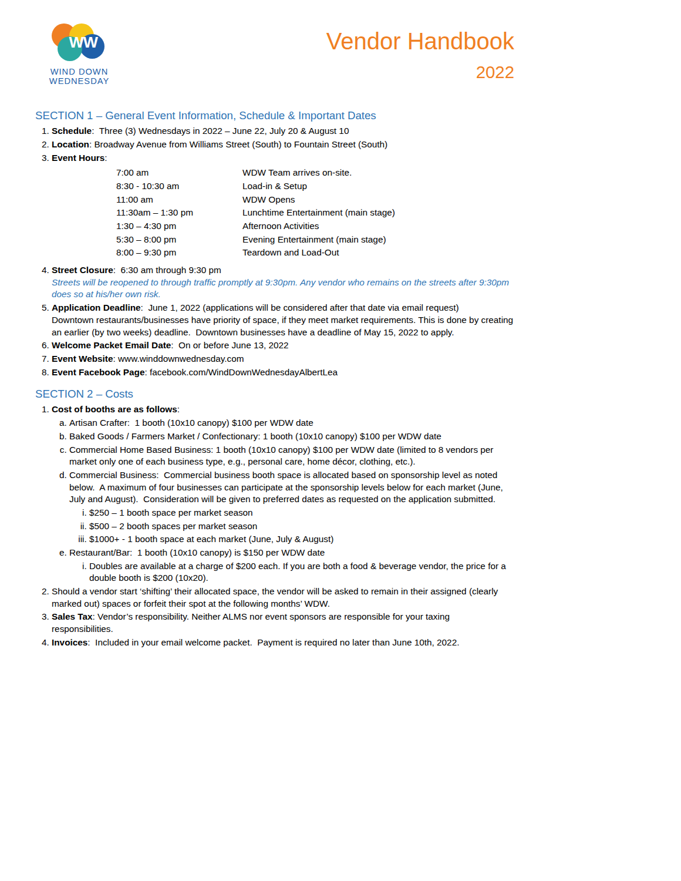WW
WIND DOWN
WEDNESDAY
Vendor Handbook
2022
SECTION 1 – General Event Information, Schedule & Important Dates
Schedule: Three (3) Wednesdays in 2022 – June 22, July 20 & August 10
Location: Broadway Avenue from Williams Street (South) to Fountain Street (South)
Event Hours:
| 7:00 am | WDW Team arrives on-site. |
| 8:30 - 10:30 am | Load-in & Setup |
| 11:00 am | WDW Opens |
| 11:30am – 1:30 pm | Lunchtime Entertainment (main stage) |
| 1:30 – 4:30 pm | Afternoon Activities |
| 5:30 – 8:00 pm | Evening Entertainment (main stage) |
| 8:00 – 9:30 pm | Teardown and Load-Out |
Street Closure: 6:30 am through 9:30 pm
Streets will be reopened to through traffic promptly at 9:30pm. Any vendor who remains on the streets after 9:30pm does so at his/her own risk.
Application Deadline: June 1, 2022 (applications will be considered after that date via email request)
Downtown restaurants/businesses have priority of space, if they meet market requirements. This is done by creating an earlier (by two weeks) deadline. Downtown businesses have a deadline of May 15, 2022 to apply.
Welcome Packet Email Date: On or before June 13, 2022
Event Website: www.winddownwednesday.com
Event Facebook Page: facebook.com/WindDownWednesdayAlbertLea
SECTION 2 – Costs
Cost of booths are as follows:
Artisan Crafter: 1 booth (10x10 canopy) $100 per WDW date
Baked Goods / Farmers Market / Confectionary: 1 booth (10x10 canopy) $100 per WDW date
Commercial Home Based Business: 1 booth (10x10 canopy) $100 per WDW date (limited to 8 vendors per market only one of each business type, e.g., personal care, home décor, clothing, etc.).
Commercial Business: Commercial business booth space is allocated based on sponsorship level as noted below. A maximum of four businesses can participate at the sponsorship levels below for each market (June, July and August). Consideration will be given to preferred dates as requested on the application submitted.
$250 – 1 booth space per market season
$500 – 2 booth spaces per market season
$1000+ - 1 booth space at each market (June, July & August)
Restaurant/Bar: 1 booth (10x10 canopy) is $150 per WDW date
Doubles are available at a charge of $200 each. If you are both a food & beverage vendor, the price for a double booth is $200 (10x20).
Should a vendor start ‘shifting’ their allocated space, the vendor will be asked to remain in their assigned (clearly marked out) spaces or forfeit their spot at the following months’ WDW.
Sales Tax: Vendor’s responsibility. Neither ALMS nor event sponsors are responsible for your taxing responsibilities.
Invoices: Included in your email welcome packet. Payment is required no later than June 10th, 2022.